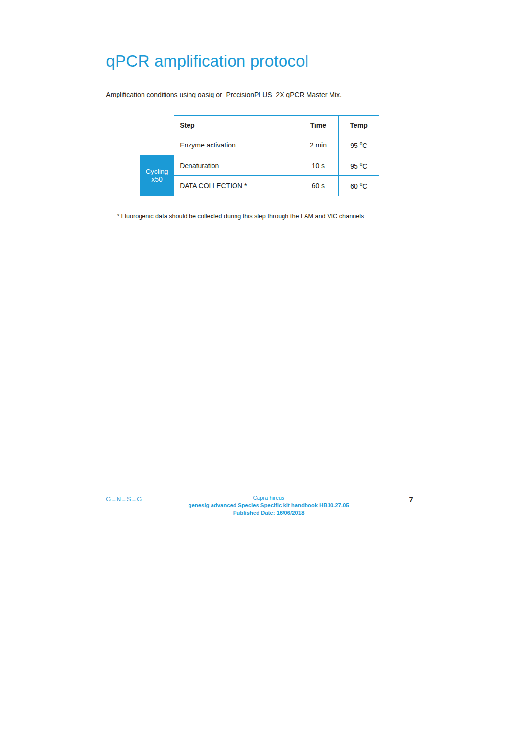qPCR amplification protocol
Amplification conditions using oasig or PrecisionPLUS 2X qPCR Master Mix.
| | Step | Time | Temp |
| | Enzyme activation | 2 min | 95 o C |
| Cycling x50 | Denaturation | 10 s | 95 o C |
| DATA COLLECTION * | 60 s | 60 o C |
* Fluorogenic data should be collected during this step through the FAM and VIC channels
G≡N≡S≡G
Capra hircus
genesig advanced Species Specific kit handbook HB10.27.05
Published Date: 16/06/2018
7